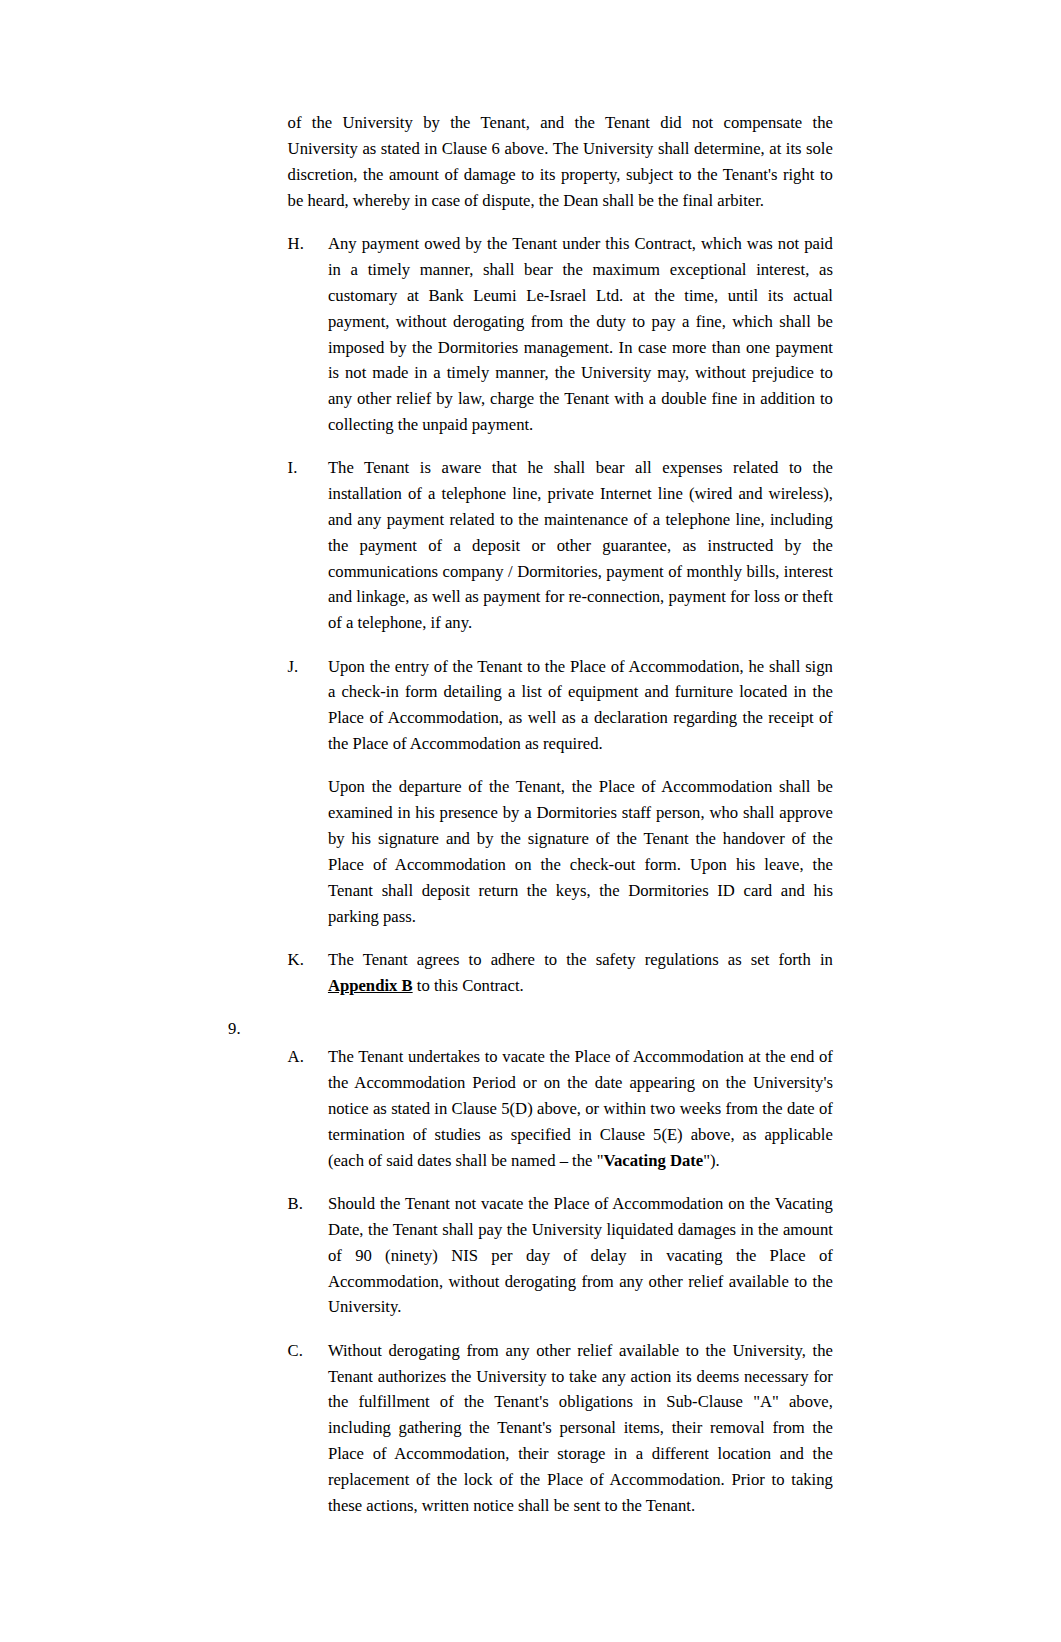of the University by the Tenant, and the Tenant did not compensate the University as stated in Clause 6 above. The University shall determine, at its sole discretion, the amount of damage to its property, subject to the Tenant's right to be heard, whereby in case of dispute, the Dean shall be the final arbiter.
H.
Any payment owed by the Tenant under this Contract, which was not paid in a timely manner, shall bear the maximum exceptional interest, as customary at Bank Leumi Le-Israel Ltd. at the time, until its actual payment, without derogating from the duty to pay a fine, which shall be imposed by the Dormitories management. In case more than one payment is not made in a timely manner, the University may, without prejudice to any other relief by law, charge the Tenant with a double fine in addition to collecting the unpaid payment.
I.
The Tenant is aware that he shall bear all expenses related to the installation of a telephone line, private Internet line (wired and wireless), and any payment related to the maintenance of a telephone line, including the payment of a deposit or other guarantee, as instructed by the communications company / Dormitories, payment of monthly bills, interest and linkage, as well as payment for re-connection, payment for loss or theft of a telephone, if any.
J.
Upon the entry of the Tenant to the Place of Accommodation, he shall sign a check-in form detailing a list of equipment and furniture located in the Place of Accommodation, as well as a declaration regarding the receipt of the Place of Accommodation as required.
Upon the departure of the Tenant, the Place of Accommodation shall be examined in his presence by a Dormitories staff person, who shall approve by his signature and by the signature of the Tenant the handover of the Place of Accommodation on the check-out form. Upon his leave, the Tenant shall deposit return the keys, the Dormitories ID card and his parking pass.
K.
The Tenant agrees to adhere to the safety regulations as set forth in Appendix B to this Contract.
9.
A.
The Tenant undertakes to vacate the Place of Accommodation at the end of the Accommodation Period or on the date appearing on the University's notice as stated in Clause 5(D) above, or within two weeks from the date of termination of studies as specified in Clause 5(E) above, as applicable (each of said dates shall be named – the "Vacating Date").
B.
Should the Tenant not vacate the Place of Accommodation on the Vacating Date, the Tenant shall pay the University liquidated damages in the amount of 90 (ninety) NIS per day of delay in vacating the Place of Accommodation, without derogating from any other relief available to the University.
C.
Without derogating from any other relief available to the University, the Tenant authorizes the University to take any action its deems necessary for the fulfillment of the Tenant's obligations in Sub-Clause "A" above, including gathering the Tenant's personal items, their removal from the Place of Accommodation, their storage in a different location and the replacement of the lock of the Place of Accommodation. Prior to taking these actions, written notice shall be sent to the Tenant.